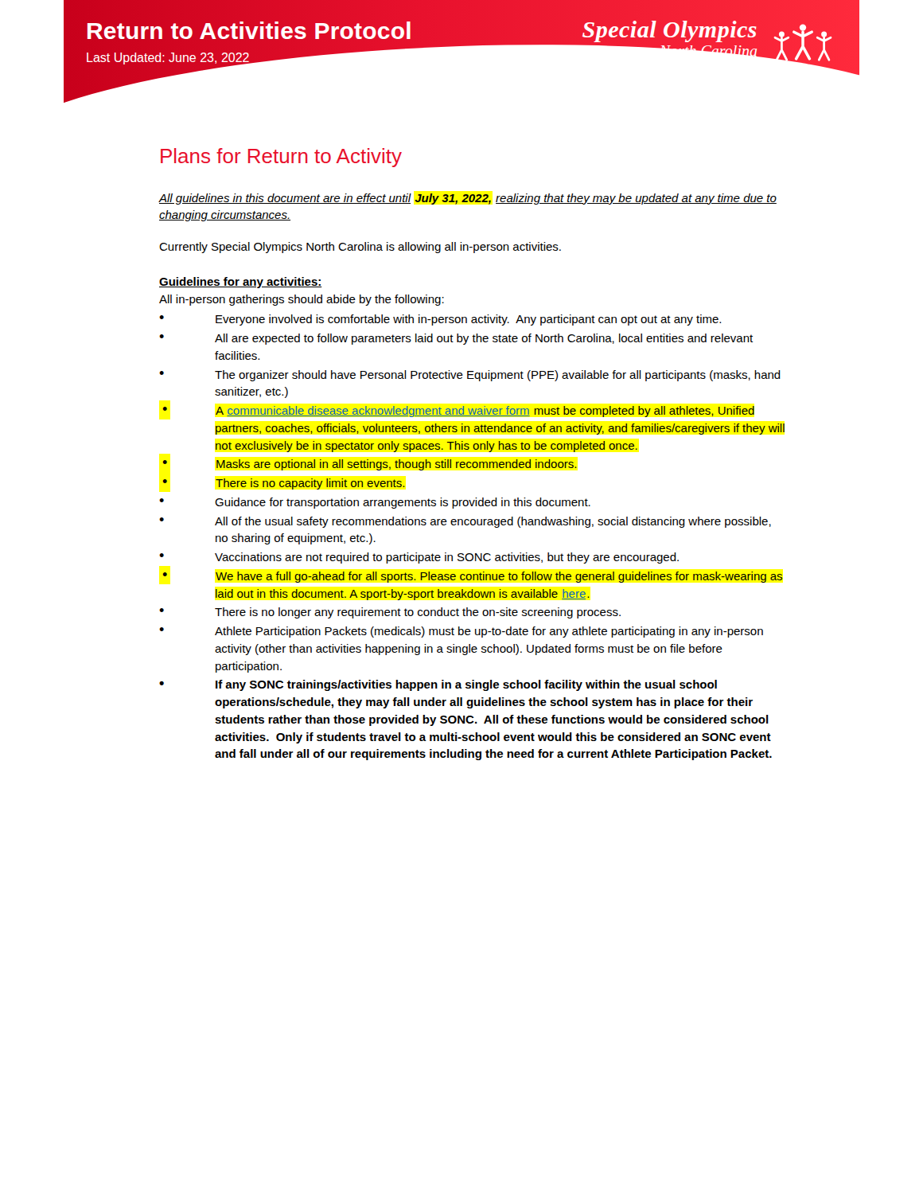Return to Activities Protocol
Last Updated: June 23, 2022
Special Olympics North Carolina
Plans for Return to Activity
All guidelines in this document are in effect until July 31, 2022, realizing that they may be updated at any time due to changing circumstances.
Currently Special Olympics North Carolina is allowing all in-person activities.
Guidelines for any activities:
All in-person gatherings should abide by the following:
Everyone involved is comfortable with in-person activity. Any participant can opt out at any time.
All are expected to follow parameters laid out by the state of North Carolina, local entities and relevant facilities.
The organizer should have Personal Protective Equipment (PPE) available for all participants (masks, hand sanitizer, etc.)
A communicable disease acknowledgment and waiver form must be completed by all athletes, Unified partners, coaches, officials, volunteers, others in attendance of an activity, and families/caregivers if they will not exclusively be in spectator only spaces. This only has to be completed once.
Masks are optional in all settings, though still recommended indoors.
There is no capacity limit on events.
Guidance for transportation arrangements is provided in this document.
All of the usual safety recommendations are encouraged (handwashing, social distancing where possible, no sharing of equipment, etc.).
Vaccinations are not required to participate in SONC activities, but they are encouraged.
We have a full go-ahead for all sports. Please continue to follow the general guidelines for mask-wearing as laid out in this document. A sport-by-sport breakdown is available here.
There is no longer any requirement to conduct the on-site screening process.
Athlete Participation Packets (medicals) must be up-to-date for any athlete participating in any in-person activity (other than activities happening in a single school). Updated forms must be on file before participation.
If any SONC trainings/activities happen in a single school facility within the usual school operations/schedule, they may fall under all guidelines the school system has in place for their students rather than those provided by SONC. All of these functions would be considered school activities. Only if students travel to a multi-school event would this be considered an SONC event and fall under all of our requirements including the need for a current Athlete Participation Packet.